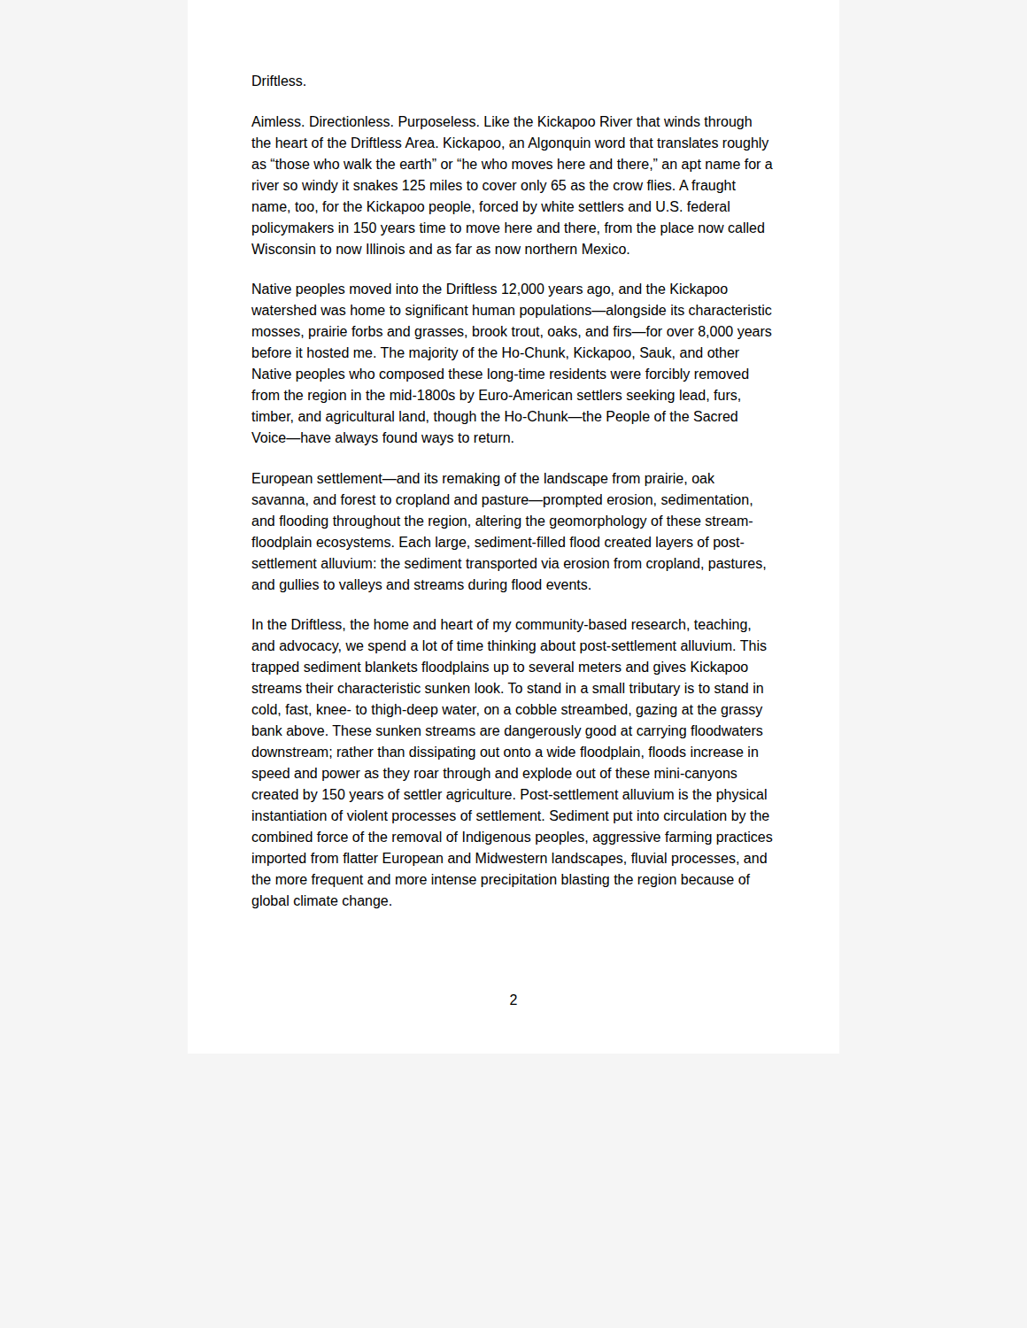Driftless.
Aimless. Directionless. Purposeless. Like the Kickapoo River that winds through the heart of the Driftless Area. Kickapoo, an Algonquin word that translates roughly as “those who walk the earth” or “he who moves here and there,” an apt name for a river so windy it snakes 125 miles to cover only 65 as the crow flies. A fraught name, too, for the Kickapoo people, forced by white settlers and U.S. federal policymakers in 150 years time to move here and there, from the place now called Wisconsin to now Illinois and as far as now northern Mexico.
Native peoples moved into the Driftless 12,000 years ago, and the Kickapoo watershed was home to significant human populations—alongside its characteristic mosses, prairie forbs and grasses, brook trout, oaks, and firs—for over 8,000 years before it hosted me. The majority of the Ho-Chunk, Kickapoo, Sauk, and other Native peoples who composed these long-time residents were forcibly removed from the region in the mid-1800s by Euro-American settlers seeking lead, furs, timber, and agricultural land, though the Ho-Chunk—the People of the Sacred Voice—have always found ways to return.
European settlement—and its remaking of the landscape from prairie, oak savanna, and forest to cropland and pasture—prompted erosion, sedimentation, and flooding throughout the region, altering the geomorphology of these stream-floodplain ecosystems. Each large, sediment-filled flood created layers of post-settlement alluvium: the sediment transported via erosion from cropland, pastures, and gullies to valleys and streams during flood events.
In the Driftless, the home and heart of my community-based research, teaching, and advocacy, we spend a lot of time thinking about post-settlement alluvium. This trapped sediment blankets floodplains up to several meters and gives Kickapoo streams their characteristic sunken look. To stand in a small tributary is to stand in cold, fast, knee- to thigh-deep water, on a cobble streambed, gazing at the grassy bank above. These sunken streams are dangerously good at carrying floodwaters downstream; rather than dissipating out onto a wide floodplain, floods increase in speed and power as they roar through and explode out of these mini-canyons created by 150 years of settler agriculture. Post-settlement alluvium is the physical instantiation of violent processes of settlement. Sediment put into circulation by the combined force of the removal of Indigenous peoples, aggressive farming practices imported from flatter European and Midwestern landscapes, fluvial processes, and the more frequent and more intense precipitation blasting the region because of global climate change.
2